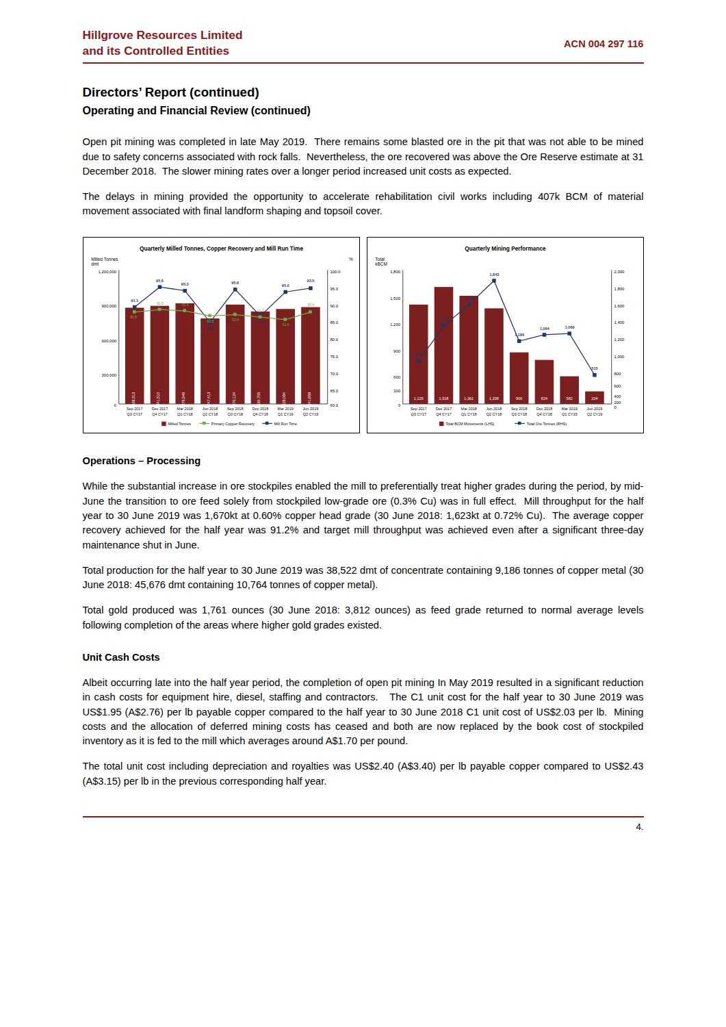Hillgrove Resources Limited
and its Controlled Entities
ACN 004 297 116
Directors’ Report (continued)
Operating and Financial Review (continued)
Open pit mining was completed in late May 2019. There remains some blasted ore in the pit that was not able to be mined due to safety concerns associated with rock falls. Nevertheless, the ore recovered was above the Ore Reserve estimate at 31 December 2018. The slower mining rates over a longer period increased unit costs as expected.
The delays in mining provided the opportunity to accelerate rehabilitation civil works including 407k BCM of material movement associated with final landform shaping and topsoil cover.
Quarterly Milled Tonnes, Copper Recovery and Mill Run Time Milled Tonnes dmt % 1,200,000 900,000 600,000 300,000 0 100.0 95.0 90.0 85.0 80.0 75.0 70.0 65.0 60.0 838,313 841,510 875,546 747,413 870,124 830,705 828,084 841,659 91.1 95.6 95.3 85.2 95.8 89.4 95.0 93.5 90.8 91.5 91.4 92.5 92.4 91.7 91.6 90.4 Sep 2017Q3 CY17 Dec 2017Q4 CY17 Mar 2018Q1 CY18 Jun 2018Q2 CY18 Sep 2018Q3 CY18 Dec 2018Q4 CY18 Mar 2019Q1 CY19 Jun 2019Q2 CY19 Milled Tonnes Primary Copper Recovery Mill Run Time
Quarterly Mining Performance Total kBCM 1,800 1,500 1,200 900 600 300 0 2,000 1,800 1,600 1,400 1,200 1,000 800 600 400 200 0 1,129 1,518 1,361 1,208 906 824 582 204 811 1,216 1,636 1,843 1,184 1,064 1,069 515 Sep 2017Q3 CY17 Dec 2017Q4 CY17 Mar 2018Q1 CY18 Jun 2018Q2 CY18 Sep 2018Q3 CY18 Dec 2018Q4 CY18 Mar 2019Q1 CY19 Jun 2019Q2 CY19 Total BCM Movements (LHS) Total Ore Tonnes (RHS)
Operations – Processing
While the substantial increase in ore stockpiles enabled the mill to preferentially treat higher grades during the period, by mid-June the transition to ore feed solely from stockpiled low-grade ore (0.3% Cu) was in full effect. Mill throughput for the half year to 30 June 2019 was 1,670kt at 0.60% copper head grade (30 June 2018: 1,623kt at 0.72% Cu). The average copper recovery achieved for the half year was 91.2% and target mill throughput was achieved even after a significant three-day maintenance shut in June.
Total production for the half year to 30 June 2019 was 38,522 dmt of concentrate containing 9,186 tonnes of copper metal (30 June 2018: 45,676 dmt containing 10,764 tonnes of copper metal).
Total gold produced was 1,761 ounces (30 June 2018: 3,812 ounces) as feed grade returned to normal average levels following completion of the areas where higher gold grades existed.
Unit Cash Costs
Albeit occurring late into the half year period, the completion of open pit mining In May 2019 resulted in a significant reduction in cash costs for equipment hire, diesel, staffing and contractors. The C1 unit cost for the half year to 30 June 2019 was US$1.95 (A$2.76) per lb payable copper compared to the half year to 30 June 2018 C1 unit cost of US$2.03 per lb. Mining costs and the allocation of deferred mining costs has ceased and both are now replaced by the book cost of stockpiled inventory as it is fed to the mill which averages around A$1.70 per pound.
The total unit cost including depreciation and royalties was US$2.40 (A$3.40) per lb payable copper compared to US$2.43 (A$3.15) per lb in the previous corresponding half year.
4.